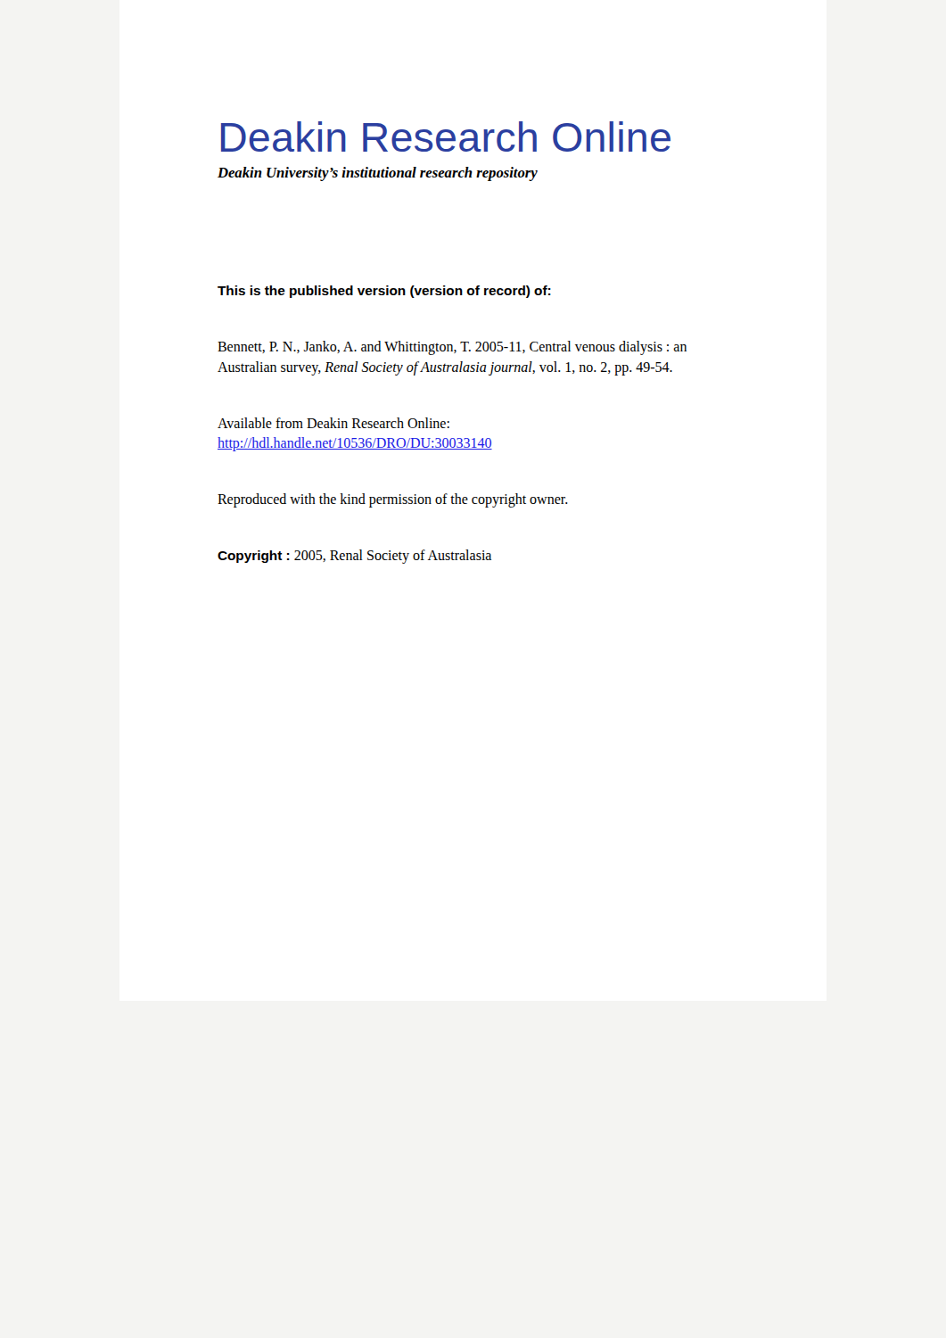Deakin Research Online
Deakin University’s institutional research repository
This is the published version (version of record) of:
Bennett, P. N., Janko, A. and Whittington, T. 2005-11, Central venous dialysis : an Australian survey, Renal Society of Australasia journal, vol. 1, no. 2, pp. 49-54.
Available from Deakin Research Online:
http://hdl.handle.net/10536/DRO/DU:30033140
Reproduced with the kind permission of the copyright owner.
Copyright : 2005, Renal Society of Australasia